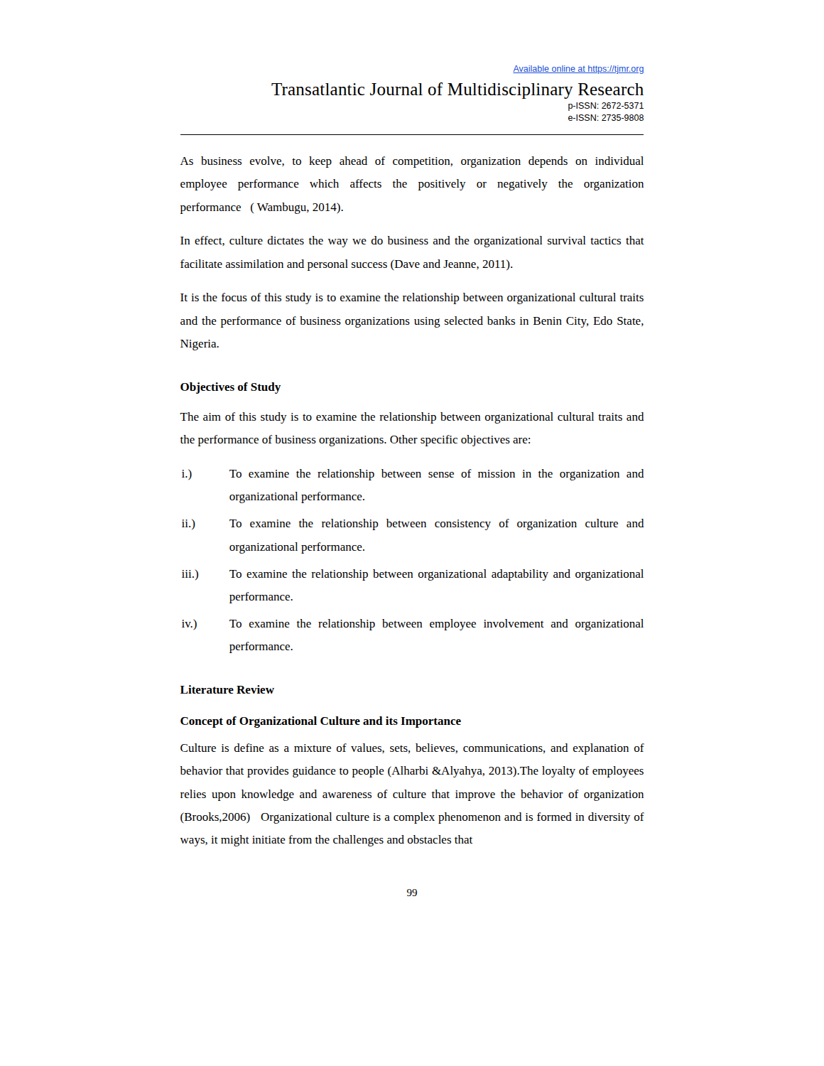Available online at https://tjmr.org Transatlantic Journal of Multidisciplinary Research p-ISSN: 2672-5371 e-ISSN: 2735-9808
As business evolve, to keep ahead of competition, organization depends on individual employee performance which affects the positively or negatively the organization performance ( Wambugu, 2014).
In effect, culture dictates the way we do business and the organizational survival tactics that facilitate assimilation and personal success (Dave and Jeanne, 2011).
It is the focus of this study is to examine the relationship between organizational cultural traits and the performance of business organizations using selected banks in Benin City, Edo State, Nigeria.
Objectives of Study
The aim of this study is to examine the relationship between organizational cultural traits and the performance of business organizations. Other specific objectives are:
i.) To examine the relationship between sense of mission in the organization and organizational performance.
ii.) To examine the relationship between consistency of organization culture and organizational performance.
iii.) To examine the relationship between organizational adaptability and organizational performance.
iv.) To examine the relationship between employee involvement and organizational performance.
Literature Review
Concept of Organizational Culture and its Importance
Culture is define as a mixture of values, sets, believes, communications, and explanation of behavior that provides guidance to people (Alharbi &Alyahya, 2013).The loyalty of employees relies upon knowledge and awareness of culture that improve the behavior of organization (Brooks,2006) Organizational culture is a complex phenomenon and is formed in diversity of ways, it might initiate from the challenges and obstacles that
99